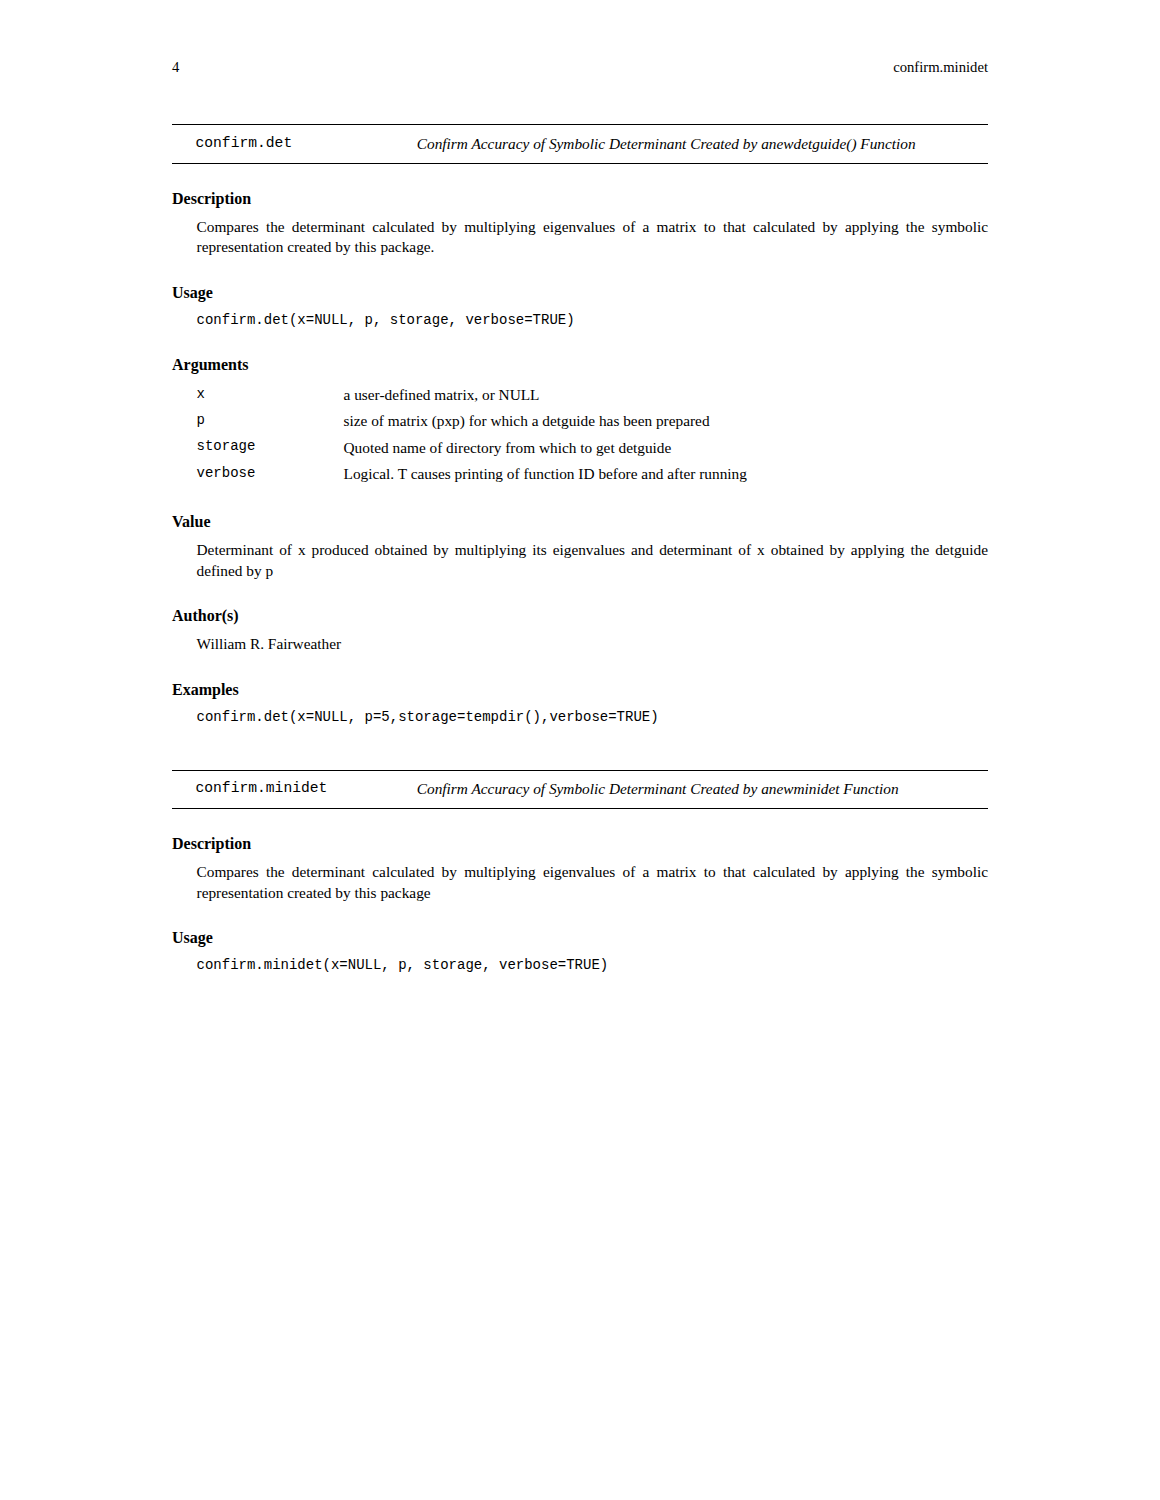4 confirm.minidet
confirm.det
Confirm Accuracy of Symbolic Determinant Created by anewdetguide() Function
Description
Compares the determinant calculated by multiplying eigenvalues of a matrix to that calculated by applying the symbolic representation created by this package.
Usage
confirm.det(x=NULL, p, storage, verbose=TRUE)
Arguments
| x | a user-defined matrix, or NULL |
| p | size of matrix (pxp) for which a detguide has been prepared |
| storage | Quoted name of directory from which to get detguide |
| verbose | Logical. T causes printing of function ID before and after running |
Value
Determinant of x produced obtained by multiplying its eigenvalues and determinant of x obtained by applying the detguide defined by p
Author(s)
William R. Fairweather
Examples
confirm.det(x=NULL, p=5,storage=tempdir(),verbose=TRUE)
confirm.minidet
Confirm Accuracy of Symbolic Determinant Created by anewminidet Function
Description
Compares the determinant calculated by multiplying eigenvalues of a matrix to that calculated by applying the symbolic representation created by this package
Usage
confirm.minidet(x=NULL, p, storage, verbose=TRUE)